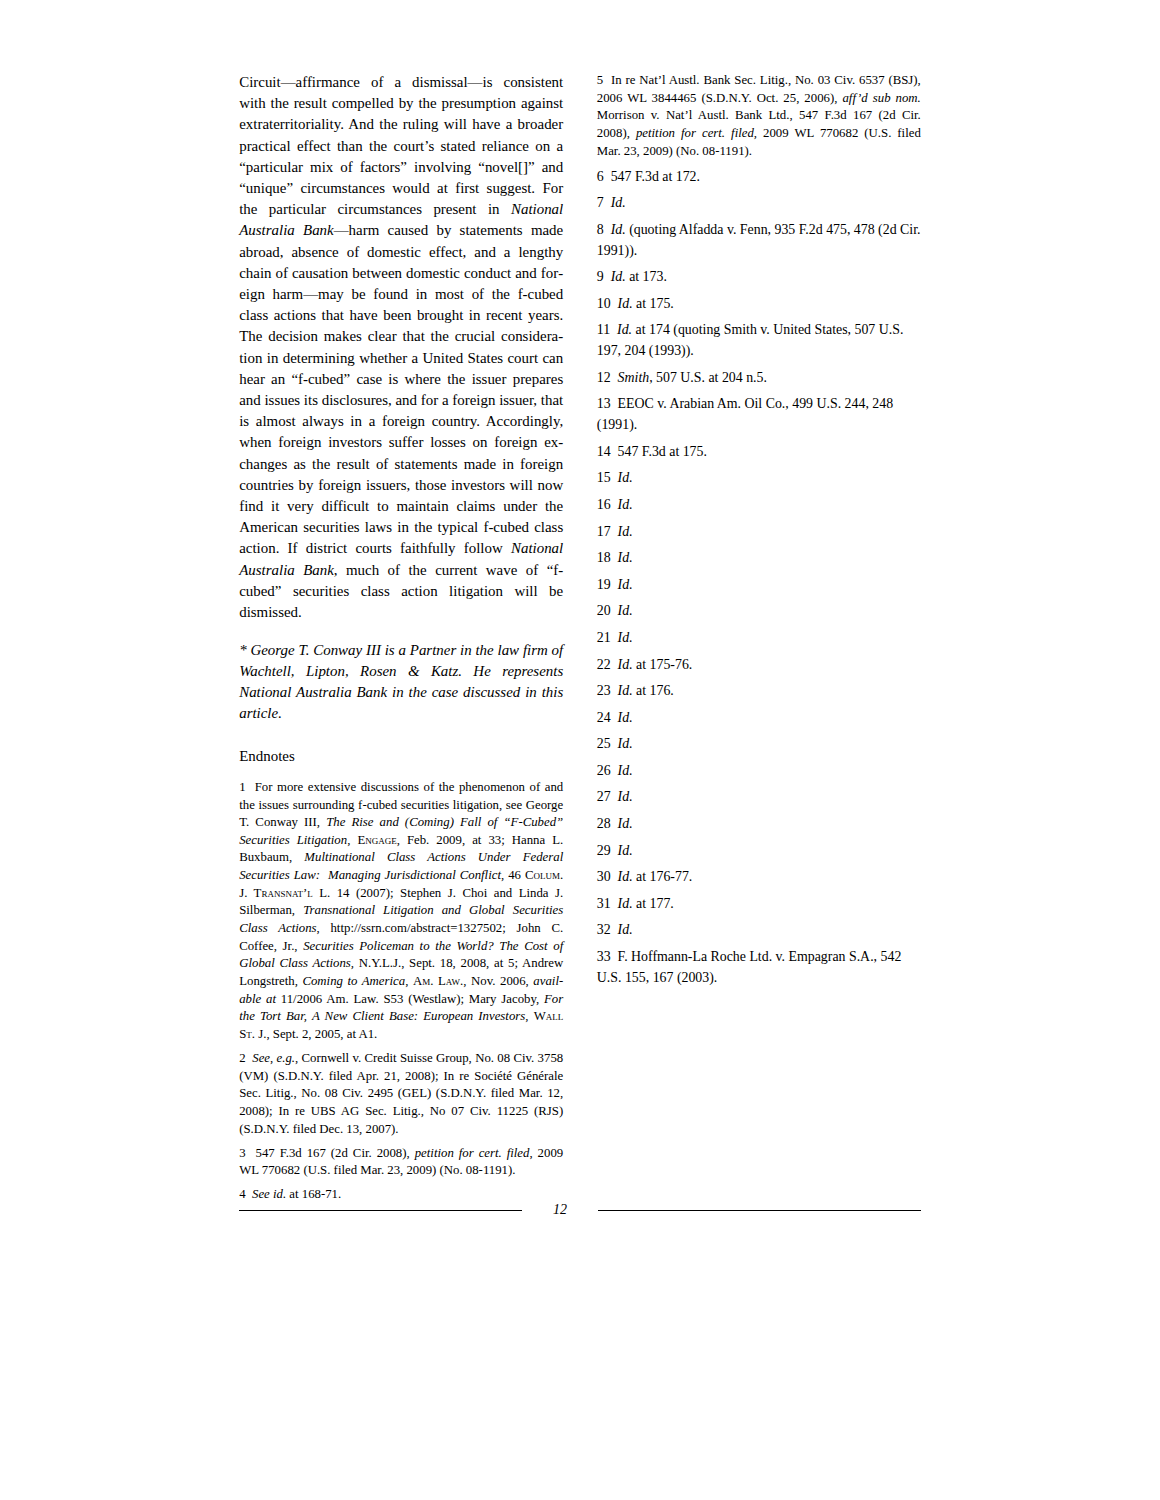Circuit—affirmance of a dismissal—is consistent with the result compelled by the presumption against extraterritoriality. And the ruling will have a broader practical effect than the court’s stated reliance on a “particular mix of factors” involving “novel[]” and “unique” circumstances would at first suggest. For the particular circumstances present in National Australia Bank—harm caused by statements made abroad, absence of domestic effect, and a lengthy chain of causation between domestic conduct and foreign harm—may be found in most of the f-cubed class actions that have been brought in recent years. The decision makes clear that the crucial consideration in determining whether a United States court can hear an “f-cubed” case is where the issuer prepares and issues its disclosures, and for a foreign issuer, that is almost always in a foreign country. Accordingly, when foreign investors suffer losses on foreign exchanges as the result of statements made in foreign countries by foreign issuers, those investors will now find it very difficult to maintain claims under the American securities laws in the typical f-cubed class action. If district courts faithfully follow National Australia Bank, much of the current wave of “f-cubed” securities class action litigation will be dismissed.
* George T. Conway III is a Partner in the law firm of Wachtell, Lipton, Rosen & Katz. He represents National Australia Bank in the case discussed in this article.
Endnotes
1 For more extensive discussions of the phenomenon of and the issues surrounding f-cubed securities litigation, see George T. Conway III, The Rise and (Coming) Fall of “F-Cubed” Securities Litigation, Engage, Feb. 2009, at 33; Hanna L. Buxbaum, Multinational Class Actions Under Federal Securities Law: Managing Jurisdictional Conflict, 46 Colum. J. Transnat’l L. 14 (2007); Stephen J. Choi and Linda J. Silberman, Transnational Litigation and Global Securities Class Actions, http://ssrn.com/abstract=1327502; John C. Coffee, Jr., Securities Policeman to the World? The Cost of Global Class Actions, N.Y.L.J., Sept. 18, 2008, at 5; Andrew Longstreth, Coming to America, Am. Law., Nov. 2006, available at 11/2006 Am. Law. S53 (Westlaw); Mary Jacoby, For the Tort Bar, A New Client Base: European Investors, Wall St. J., Sept. 2, 2005, at A1.
2 See, e.g., Cornwell v. Credit Suisse Group, No. 08 Civ. 3758 (VM) (S.D.N.Y. filed Apr. 21, 2008); In re Société Générale Sec. Litig., No. 08 Civ. 2495 (GEL) (S.D.N.Y. filed Mar. 12, 2008); In re UBS AG Sec. Litig., No 07 Civ. 11225 (RJS) (S.D.N.Y. filed Dec. 13, 2007).
3 547 F.3d 167 (2d Cir. 2008), petition for cert. filed, 2009 WL 770682 (U.S. filed Mar. 23, 2009) (No. 08-1191).
4 See id. at 168-71.
5 In re Nat’l Austl. Bank Sec. Litig., No. 03 Civ. 6537 (BSJ), 2006 WL 3844465 (S.D.N.Y. Oct. 25, 2006), aff’d sub nom. Morrison v. Nat’l Austl. Bank Ltd., 547 F.3d 167 (2d Cir. 2008), petition for cert. filed, 2009 WL 770682 (U.S. filed Mar. 23, 2009) (No. 08-1191).
6 547 F.3d at 172.
7 Id.
8 Id. (quoting Alfadda v. Fenn, 935 F.2d 475, 478 (2d Cir. 1991)).
9 Id. at 173.
10 Id. at 175.
11 Id. at 174 (quoting Smith v. United States, 507 U.S. 197, 204 (1993)).
12 Smith, 507 U.S. at 204 n.5.
13 EEOC v. Arabian Am. Oil Co., 499 U.S. 244, 248 (1991).
14 547 F.3d at 175.
15 Id.
16 Id.
17 Id.
18 Id.
19 Id.
20 Id.
21 Id.
22 Id. at 175-76.
23 Id. at 176.
24 Id.
25 Id.
26 Id.
27 Id.
28 Id.
29 Id.
30 Id. at 176-77.
31 Id. at 177.
32 Id.
33 F. Hoffmann-La Roche Ltd. v. Empagran S.A., 542 U.S. 155, 167 (2003).
12